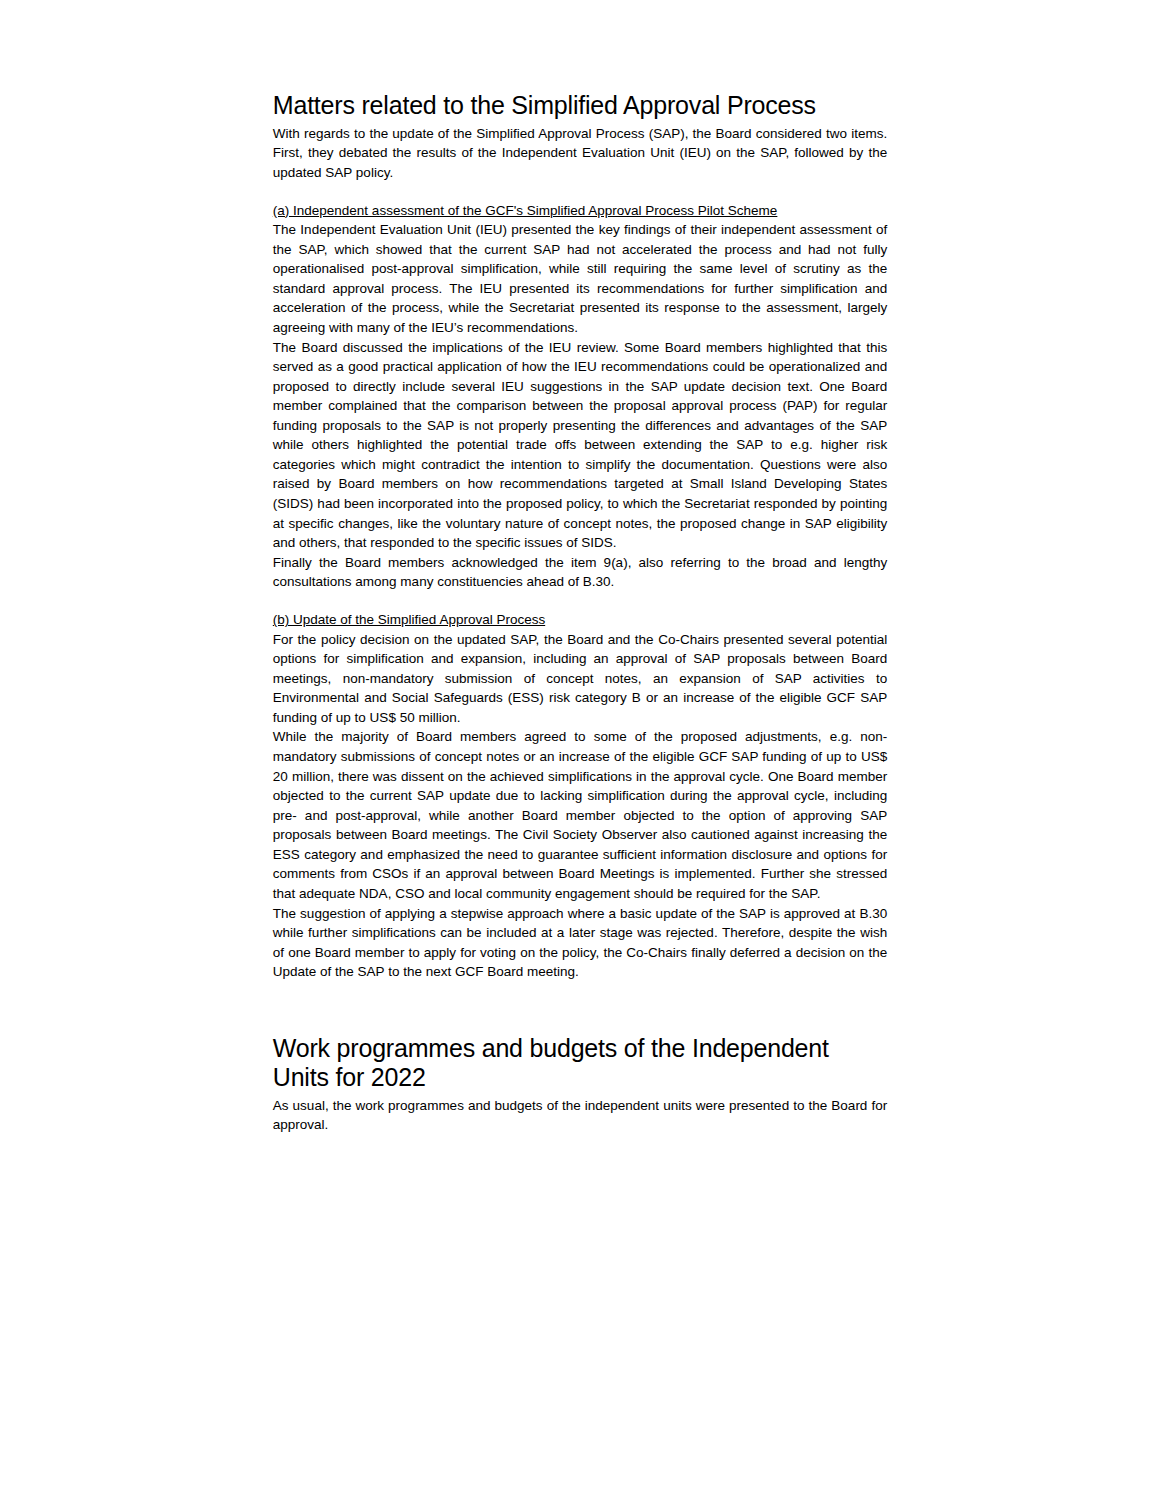Matters related to the Simplified Approval Process
With regards to the update of the Simplified Approval Process (SAP), the Board considered two items. First, they debated the results of the Independent Evaluation Unit (IEU) on the SAP, followed by the updated SAP policy.
(a) Independent assessment of the GCF's Simplified Approval Process Pilot Scheme
The Independent Evaluation Unit (IEU) presented the key findings of their independent assessment of the SAP, which showed that the current SAP had not accelerated the process and had not fully operationalised post-approval simplification, while still requiring the same level of scrutiny as the standard approval process. The IEU presented its recommendations for further simplification and acceleration of the process, while the Secretariat presented its response to the assessment, largely agreeing with many of the IEU’s recommendations.
The Board discussed the implications of the IEU review. Some Board members highlighted that this served as a good practical application of how the IEU recommendations could be operationalized and proposed to directly include several IEU suggestions in the SAP update decision text. One Board member complained that the comparison between the proposal approval process (PAP) for regular funding proposals to the SAP is not properly presenting the differences and advantages of the SAP while others highlighted the potential trade offs between extending the SAP to e.g. higher risk categories which might contradict the intention to simplify the documentation. Questions were also raised by Board members on how recommendations targeted at Small Island Developing States (SIDS) had been incorporated into the proposed policy, to which the Secretariat responded by pointing at specific changes, like the voluntary nature of concept notes, the proposed change in SAP eligibility and others, that responded to the specific issues of SIDS.
Finally the Board members acknowledged the item 9(a), also referring to the broad and lengthy consultations among many constituencies ahead of B.30.
(b) Update of the Simplified Approval Process
For the policy decision on the updated SAP, the Board and the Co-Chairs presented several potential options for simplification and expansion, including an approval of SAP proposals between Board meetings, non-mandatory submission of concept notes, an expansion of SAP activities to Environmental and Social Safeguards (ESS) risk category B or an increase of the eligible GCF SAP funding of up to US$ 50 million.
While the majority of Board members agreed to some of the proposed adjustments, e.g. non-mandatory submissions of concept notes or an increase of the eligible GCF SAP funding of up to US$ 20 million, there was dissent on the achieved simplifications in the approval cycle. One Board member objected to the current SAP update due to lacking simplification during the approval cycle, including pre- and post-approval, while another Board member objected to the option of approving SAP proposals between Board meetings. The Civil Society Observer also cautioned against increasing the ESS category and emphasized the need to guarantee sufficient information disclosure and options for comments from CSOs if an approval between Board Meetings is implemented. Further she stressed that adequate NDA, CSO and local community engagement should be required for the SAP.
The suggestion of applying a stepwise approach where a basic update of the SAP is approved at B.30 while further simplifications can be included at a later stage was rejected. Therefore, despite the wish of one Board member to apply for voting on the policy, the Co-Chairs finally deferred a decision on the Update of the SAP to the next GCF Board meeting.
Work programmes and budgets of the Independent Units for 2022
As usual, the work programmes and budgets of the independent units were presented to the Board for approval.